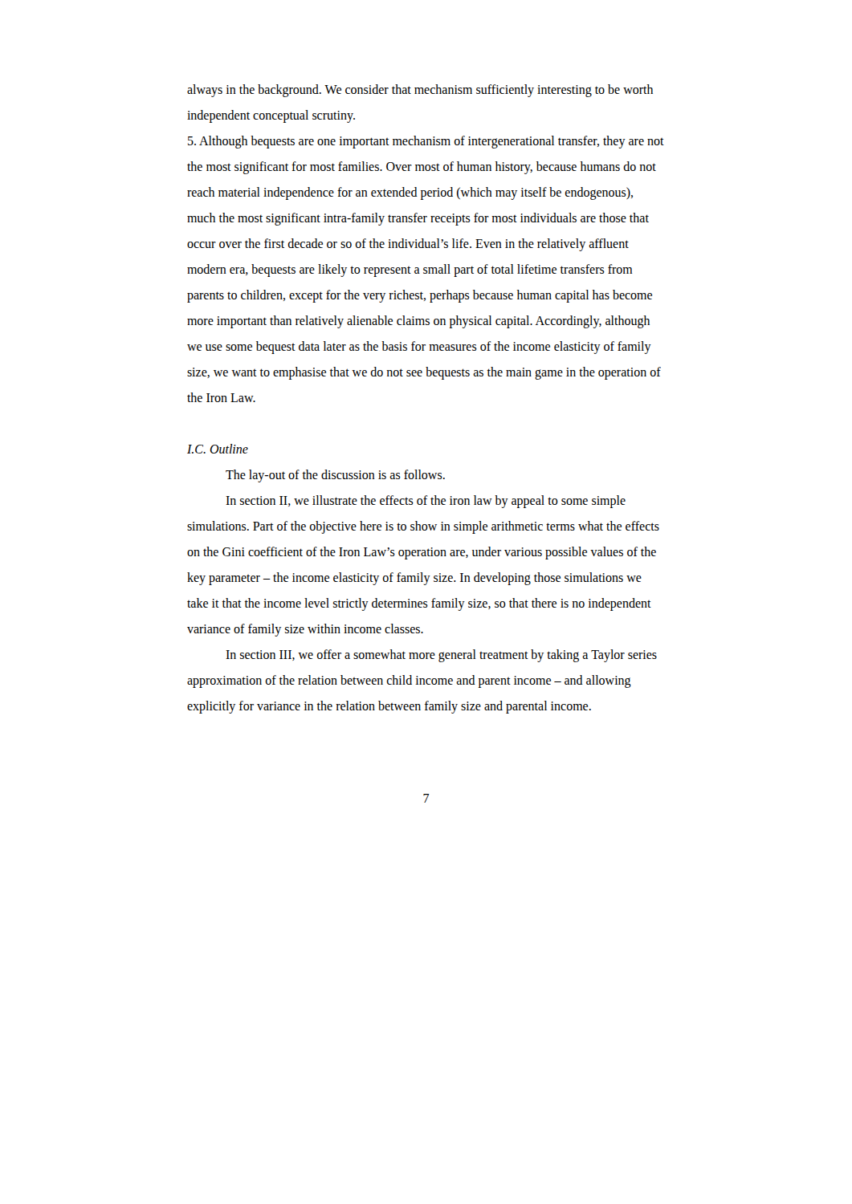always in the background. We consider that mechanism sufficiently interesting to be worth independent conceptual scrutiny.
5. Although bequests are one important mechanism of intergenerational transfer, they are not the most significant for most families. Over most of human history, because humans do not reach material independence for an extended period (which may itself be endogenous), much the most significant intra-family transfer receipts for most individuals are those that occur over the first decade or so of the individual’s life. Even in the relatively affluent modern era, bequests are likely to represent a small part of total lifetime transfers from parents to children, except for the very richest, perhaps because human capital has become more important than relatively alienable claims on physical capital. Accordingly, although we use some bequest data later as the basis for measures of the income elasticity of family size, we want to emphasise that we do not see bequests as the main game in the operation of the Iron Law.
I.C. Outline
The lay-out of the discussion is as follows.
In section II, we illustrate the effects of the iron law by appeal to some simple simulations. Part of the objective here is to show in simple arithmetic terms what the effects on the Gini coefficient of the Iron Law’s operation are, under various possible values of the key parameter – the income elasticity of family size. In developing those simulations we take it that the income level strictly determines family size, so that there is no independent variance of family size within income classes.
In section III, we offer a somewhat more general treatment by taking a Taylor series approximation of the relation between child income and parent income – and allowing explicitly for variance in the relation between family size and parental income.
7